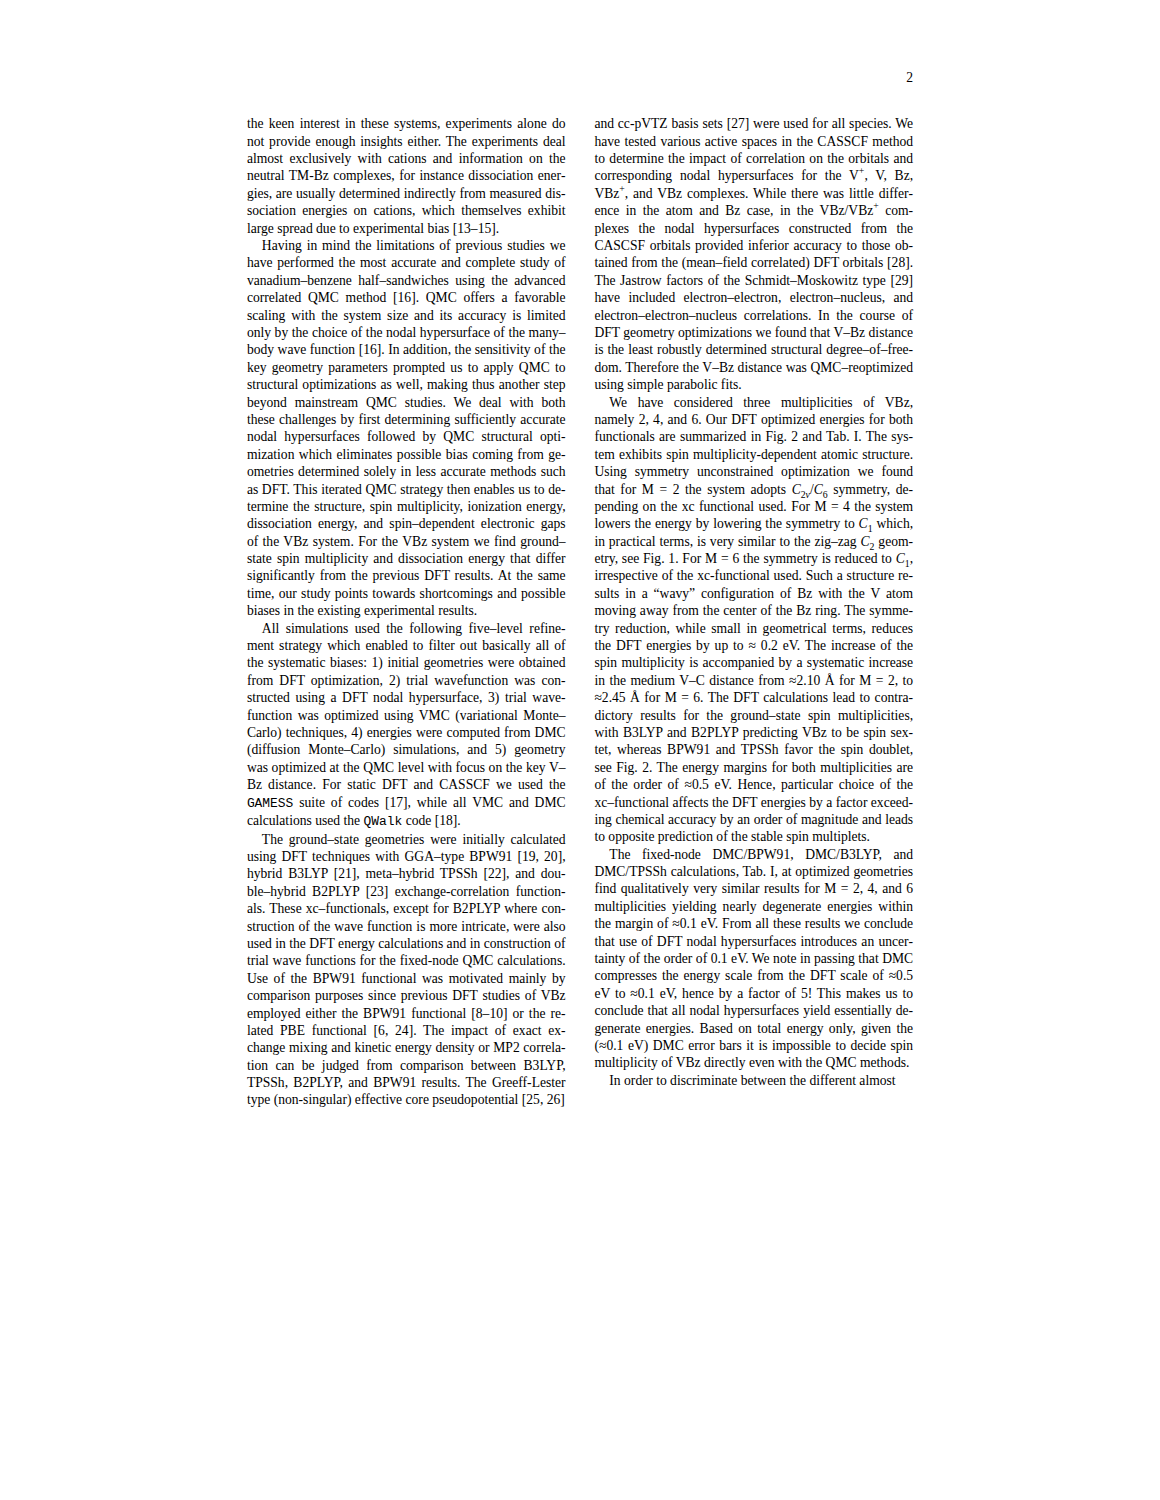2
the keen interest in these systems, experiments alone do not provide enough insights either. The experiments deal almost exclusively with cations and information on the neutral TM-Bz complexes, for instance dissociation energies, are usually determined indirectly from measured dissociation energies on cations, which themselves exhibit large spread due to experimental bias [13–15].
Having in mind the limitations of previous studies we have performed the most accurate and complete study of vanadium–benzene half–sandwiches using the advanced correlated QMC method [16]. QMC offers a favorable scaling with the system size and its accuracy is limited only by the choice of the nodal hypersurface of the many–body wave function [16]. In addition, the sensitivity of the key geometry parameters prompted us to apply QMC to structural optimizations as well, making thus another step beyond mainstream QMC studies. We deal with both these challenges by first determining sufficiently accurate nodal hypersurfaces followed by QMC structural optimization which eliminates possible bias coming from geometries determined solely in less accurate methods such as DFT. This iterated QMC strategy then enables us to determine the structure, spin multiplicity, ionization energy, dissociation energy, and spin–dependent electronic gaps of the VBz system. For the VBz system we find ground–state spin multiplicity and dissociation energy that differ significantly from the previous DFT results. At the same time, our study points towards shortcomings and possible biases in the existing experimental results.
All simulations used the following five–level refinement strategy which enabled to filter out basically all of the systematic biases: 1) initial geometries were obtained from DFT optimization, 2) trial wavefunction was constructed using a DFT nodal hypersurface, 3) trial wavefunction was optimized using VMC (variational Monte–Carlo) techniques, 4) energies were computed from DMC (diffusion Monte–Carlo) simulations, and 5) geometry was optimized at the QMC level with focus on the key V–Bz distance. For static DFT and CASSCF we used the GAMESS suite of codes [17], while all VMC and DMC calculations used the QWalk code [18].
The ground–state geometries were initially calculated using DFT techniques with GGA–type BPW91 [19, 20], hybrid B3LYP [21], meta–hybrid TPSSh [22], and double–hybrid B2PLYP [23] exchange-correlation functionals. These xc–functionals, except for B2PLYP where construction of the wave function is more intricate, were also used in the DFT energy calculations and in construction of trial wave functions for the fixed-node QMC calculations. Use of the BPW91 functional was motivated mainly by comparison purposes since previous DFT studies of VBz employed either the BPW91 functional [8–10] or the related PBE functional [6, 24]. The impact of exact exchange mixing and kinetic energy density or MP2 correlation can be judged from comparison between B3LYP, TPSSh, B2PLYP, and BPW91 results. The Greeff-Lester type (non-singular) effective core pseudopotential [25, 26]
and cc-pVTZ basis sets [27] were used for all species. We have tested various active spaces in the CASSCF method to determine the impact of correlation on the orbitals and corresponding nodal hypersurfaces for the V+, V, Bz, VBz+, and VBz complexes. While there was little difference in the atom and Bz case, in the VBz/VBz+ complexes the nodal hypersurfaces constructed from the CASCSF orbitals provided inferior accuracy to those obtained from the (mean–field correlated) DFT orbitals [28]. The Jastrow factors of the Schmidt–Moskowitz type [29] have included electron–electron, electron–nucleus, and electron–electron–nucleus correlations. In the course of DFT geometry optimizations we found that V–Bz distance is the least robustly determined structural degree–of–freedom. Therefore the V–Bz distance was QMC–reoptimized using simple parabolic fits.
We have considered three multiplicities of VBz, namely 2, 4, and 6. Our DFT optimized energies for both functionals are summarized in Fig. 2 and Tab. I. The system exhibits spin multiplicity-dependent atomic structure. Using symmetry unconstrained optimization we found that for M = 2 the system adopts C2v/C6 symmetry, depending on the xc functional used. For M = 4 the system lowers the energy by lowering the symmetry to C1 which, in practical terms, is very similar to the zig–zag C2 geometry, see Fig. 1. For M = 6 the symmetry is reduced to C1, irrespective of the xc-functional used. Such a structure results in a “wavy” configuration of Bz with the V atom moving away from the center of the Bz ring. The symmetry reduction, while small in geometrical terms, reduces the DFT energies by up to ≈ 0.2 eV. The increase of the spin multiplicity is accompanied by a systematic increase in the medium V–C distance from ≈2.10 Å for M = 2, to ≈2.45 Å for M = 6. The DFT calculations lead to contradictory results for the ground–state spin multiplicities, with B3LYP and B2PLYP predicting VBz to be spin sextet, whereas BPW91 and TPSSh favor the spin doublet, see Fig. 2. The energy margins for both multiplicities are of the order of ≈0.5 eV. Hence, particular choice of the xc–functional affects the DFT energies by a factor exceeding chemical accuracy by an order of magnitude and leads to opposite prediction of the stable spin multiplets.
The fixed-node DMC/BPW91, DMC/B3LYP, and DMC/TPSSh calculations, Tab. I, at optimized geometries find qualitatively very similar results for M = 2, 4, and 6 multiplicities yielding nearly degenerate energies within the margin of ≈0.1 eV. From all these results we conclude that use of DFT nodal hypersurfaces introduces an uncertainty of the order of 0.1 eV. We note in passing that DMC compresses the energy scale from the DFT scale of ≈0.5 eV to ≈0.1 eV, hence by a factor of 5! This makes us to conclude that all nodal hypersurfaces yield essentially degenerate energies. Based on total energy only, given the (≈0.1 eV) DMC error bars it is impossible to decide spin multiplicity of VBz directly even with the QMC methods.
In order to discriminate between the different almost